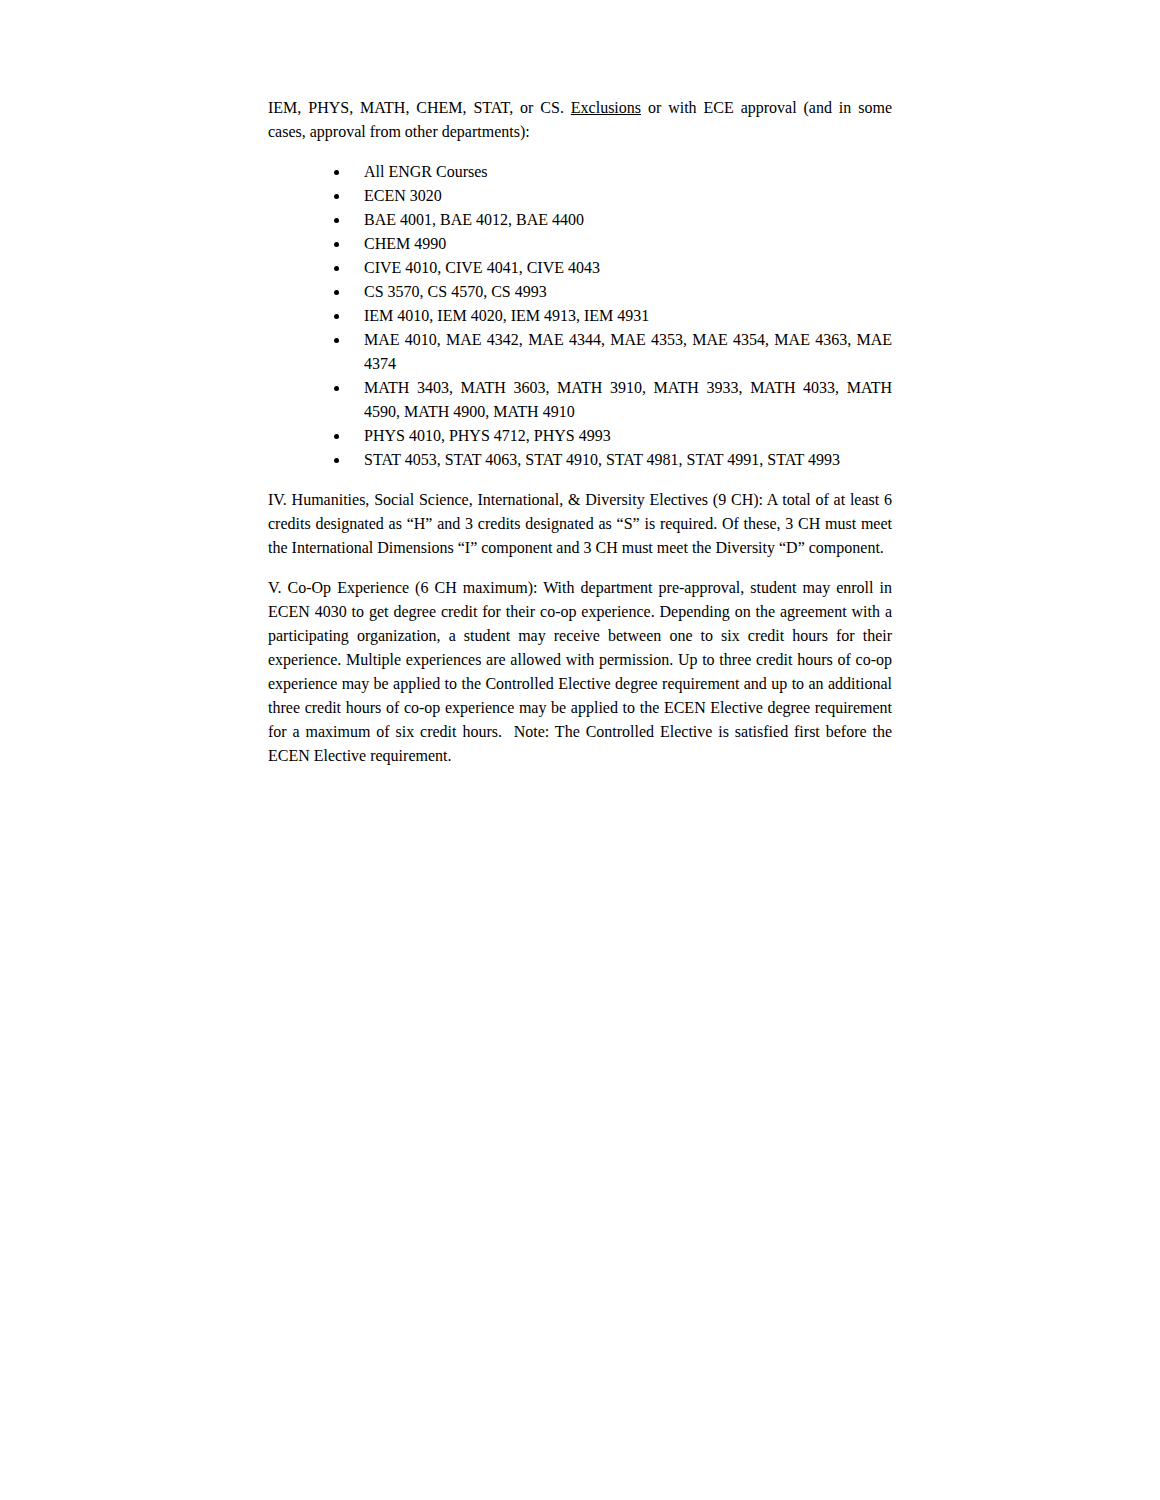IEM, PHYS, MATH, CHEM, STAT, or CS. Exclusions or with ECE approval (and in some cases, approval from other departments):
All ENGR Courses
ECEN 3020
BAE 4001, BAE 4012, BAE 4400
CHEM 4990
CIVE 4010, CIVE 4041, CIVE 4043
CS 3570, CS 4570, CS 4993
IEM 4010, IEM 4020, IEM 4913, IEM 4931
MAE 4010, MAE 4342, MAE 4344, MAE 4353, MAE 4354, MAE 4363, MAE 4374
MATH 3403, MATH 3603, MATH 3910, MATH 3933, MATH 4033, MATH 4590, MATH 4900, MATH 4910
PHYS 4010, PHYS 4712, PHYS 4993
STAT 4053, STAT 4063, STAT 4910, STAT 4981, STAT 4991, STAT 4993
IV. Humanities, Social Science, International, & Diversity Electives (9 CH): A total of at least 6 credits designated as “H” and 3 credits designated as “S” is required. Of these, 3 CH must meet the International Dimensions “I” component and 3 CH must meet the Diversity “D” component.
V. Co-Op Experience (6 CH maximum): With department pre-approval, student may enroll in ECEN 4030 to get degree credit for their co-op experience. Depending on the agreement with a participating organization, a student may receive between one to six credit hours for their experience. Multiple experiences are allowed with permission. Up to three credit hours of co-op experience may be applied to the Controlled Elective degree requirement and up to an additional three credit hours of co-op experience may be applied to the ECEN Elective degree requirement for a maximum of six credit hours. Note: The Controlled Elective is satisfied first before the ECEN Elective requirement.